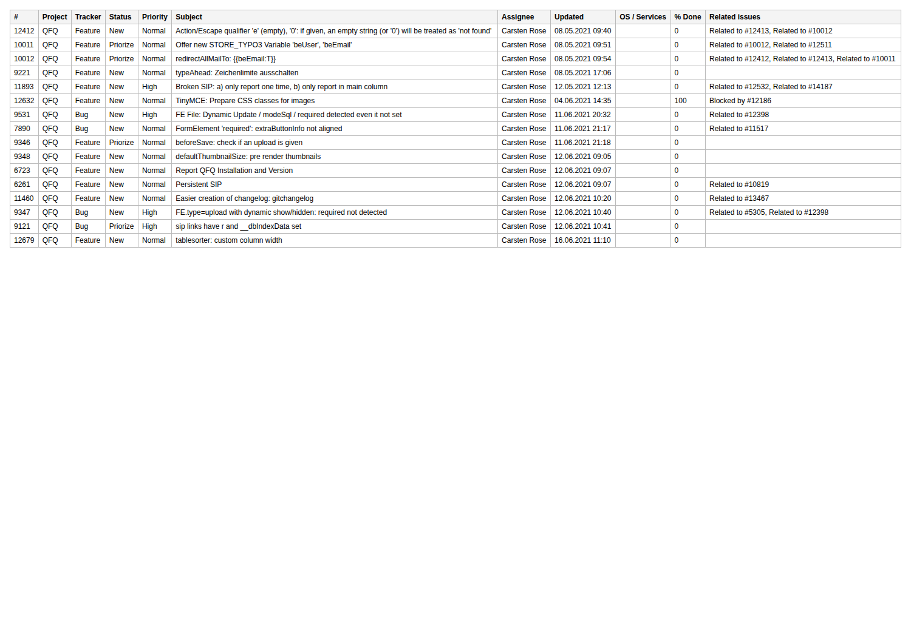| # | Project | Tracker | Status | Priority | Subject | Assignee | Updated | OS / Services | % Done | Related issues |
| --- | --- | --- | --- | --- | --- | --- | --- | --- | --- | --- |
| 12412 | QFQ | Feature | New | Normal | Action/Escape qualifier 'e' (empty), '0': if given, an empty string (or '0') will be treated as 'not found' | Carsten Rose | 08.05.2021 09:40 | | 0 | Related to #12413, Related to #10012 |
| 10011 | QFQ | Feature | Priorize | Normal | Offer new STORE_TYPO3 Variable 'beUser', 'beEmail' | Carsten Rose | 08.05.2021 09:51 | | 0 | Related to #10012, Related to #12511 |
| 10012 | QFQ | Feature | Priorize | Normal | redirectAllMailTo: {{beEmail:T}} | Carsten Rose | 08.05.2021 09:54 | | 0 | Related to #12412, Related to #12413, Related to #10011 |
| 9221 | QFQ | Feature | New | Normal | typeAhead: Zeichenlimite ausschalten | Carsten Rose | 08.05.2021 17:06 | | 0 | |
| 11893 | QFQ | Feature | New | High | Broken SIP: a) only report one time, b) only report in main column | Carsten Rose | 12.05.2021 12:13 | | 0 | Related to #12532, Related to #14187 |
| 12632 | QFQ | Feature | New | Normal | TinyMCE: Prepare CSS classes for images | Carsten Rose | 04.06.2021 14:35 | | 100 | Blocked by #12186 |
| 9531 | QFQ | Bug | New | High | FE File: Dynamic Update / modeSql / required detected even it not set | Carsten Rose | 11.06.2021 20:32 | | 0 | Related to #12398 |
| 7890 | QFQ | Bug | New | Normal | FormElement 'required': extraButtonInfo not aligned | Carsten Rose | 11.06.2021 21:17 | | 0 | Related to #11517 |
| 9346 | QFQ | Feature | Priorize | Normal | beforeSave: check if an upload is given | Carsten Rose | 11.06.2021 21:18 | | 0 | |
| 9348 | QFQ | Feature | New | Normal | defaultThumbnailSize: pre render thumbnails | Carsten Rose | 12.06.2021 09:05 | | 0 | |
| 6723 | QFQ | Feature | New | Normal | Report QFQ Installation and Version | Carsten Rose | 12.06.2021 09:07 | | 0 | |
| 6261 | QFQ | Feature | New | Normal | Persistent SIP | Carsten Rose | 12.06.2021 09:07 | | 0 | Related to #10819 |
| 11460 | QFQ | Feature | New | Normal | Easier creation of changelog: gitchangelog | Carsten Rose | 12.06.2021 10:20 | | 0 | Related to #13467 |
| 9347 | QFQ | Bug | New | High | FE.type=upload with dynamic show/hidden: required not detected | Carsten Rose | 12.06.2021 10:40 | | 0 | Related to #5305, Related to #12398 |
| 9121 | QFQ | Bug | Priorize | High | sip links have r and __dbIndexData set | Carsten Rose | 12.06.2021 10:41 | | 0 | |
| 12679 | QFQ | Feature | New | Normal | tablesorter: custom column width | Carsten Rose | 16.06.2021 11:10 | | 0 | |